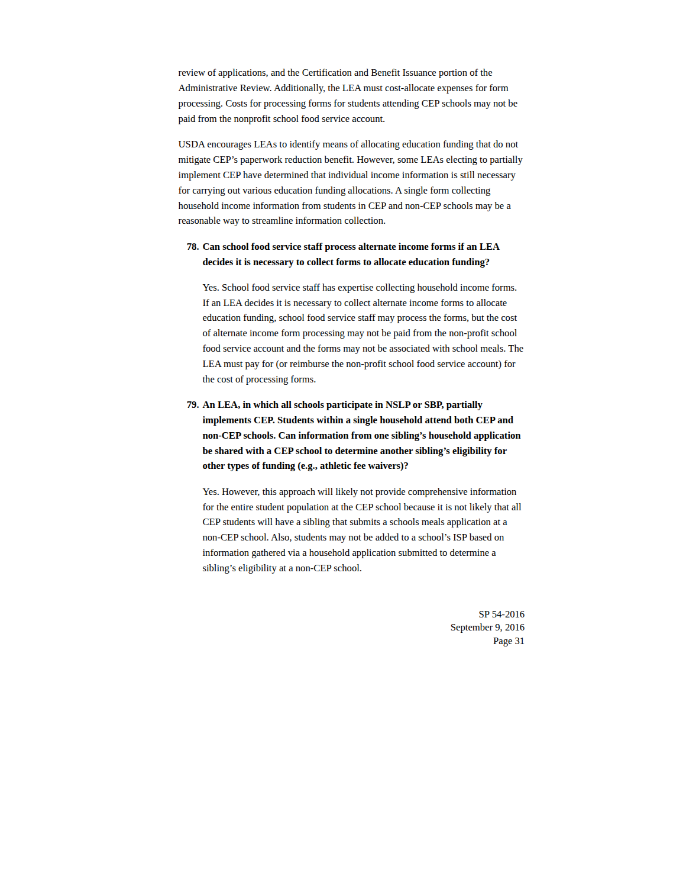review of applications, and the Certification and Benefit Issuance portion of the Administrative Review. Additionally, the LEA must cost-allocate expenses for form processing. Costs for processing forms for students attending CEP schools may not be paid from the nonprofit school food service account.
USDA encourages LEAs to identify means of allocating education funding that do not mitigate CEP’s paperwork reduction benefit. However, some LEAs electing to partially implement CEP have determined that individual income information is still necessary for carrying out various education funding allocations. A single form collecting household income information from students in CEP and non-CEP schools may be a reasonable way to streamline information collection.
78.
Can school food service staff process alternate income forms if an LEA decides it is necessary to collect forms to allocate education funding?
Yes. School food service staff has expertise collecting household income forms. If an LEA decides it is necessary to collect alternate income forms to allocate education funding, school food service staff may process the forms, but the cost of alternate income form processing may not be paid from the non-profit school food service account and the forms may not be associated with school meals. The LEA must pay for (or reimburse the non-profit school food service account) for the cost of processing forms.
79.
An LEA, in which all schools participate in NSLP or SBP, partially implements CEP. Students within a single household attend both CEP and non-CEP schools. Can information from one sibling’s household application be shared with a CEP school to determine another sibling’s eligibility for other types of funding (e.g., athletic fee waivers)?
Yes. However, this approach will likely not provide comprehensive information for the entire student population at the CEP school because it is not likely that all CEP students will have a sibling that submits a schools meals application at a non-CEP school. Also, students may not be added to a school’s ISP based on information gathered via a household application submitted to determine a sibling’s eligibility at a non-CEP school.
SP 54-2016
September 9, 2016
Page 31